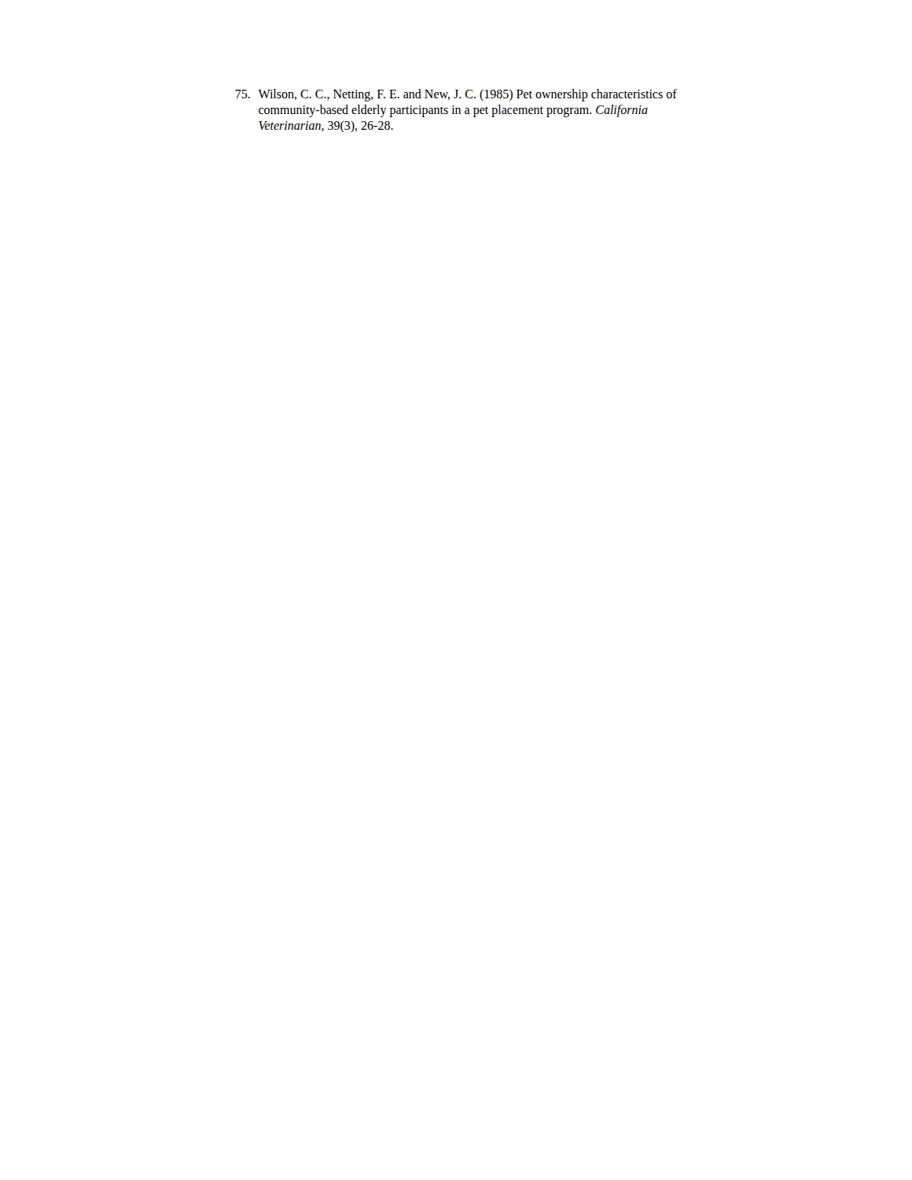Wilson, C. C., Netting, F. E. and New, J. C. (1985) Pet ownership characteristics of community-based elderly participants in a pet placement program. California Veterinarian, 39(3), 26-28.